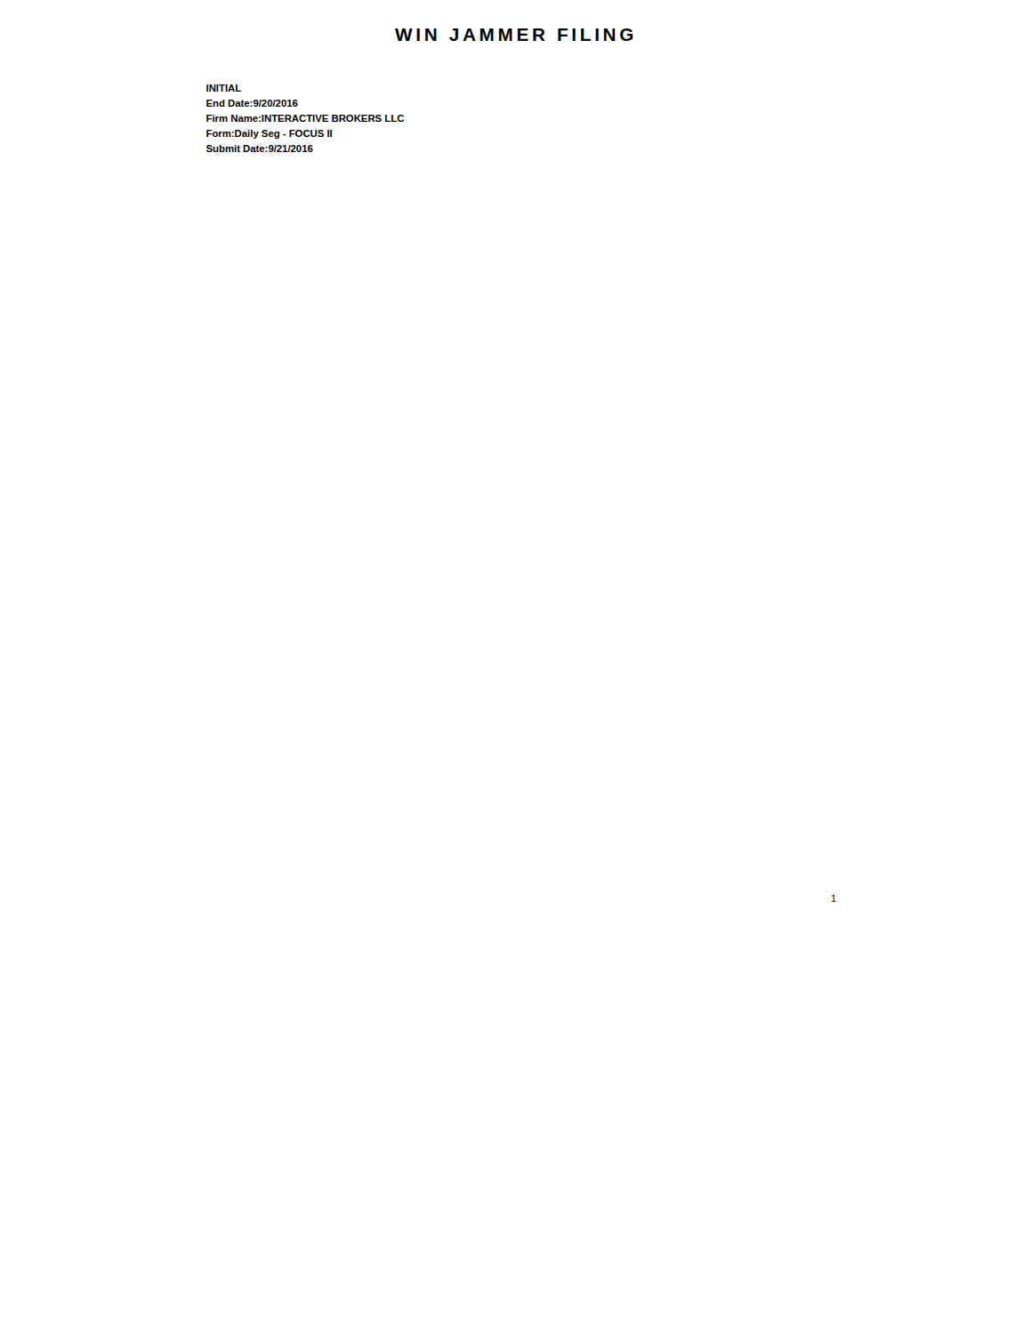WIN JAMMER FILING
INITIAL
End Date:9/20/2016
Firm Name:INTERACTIVE BROKERS LLC
Form:Daily Seg - FOCUS II
Submit Date:9/21/2016
1